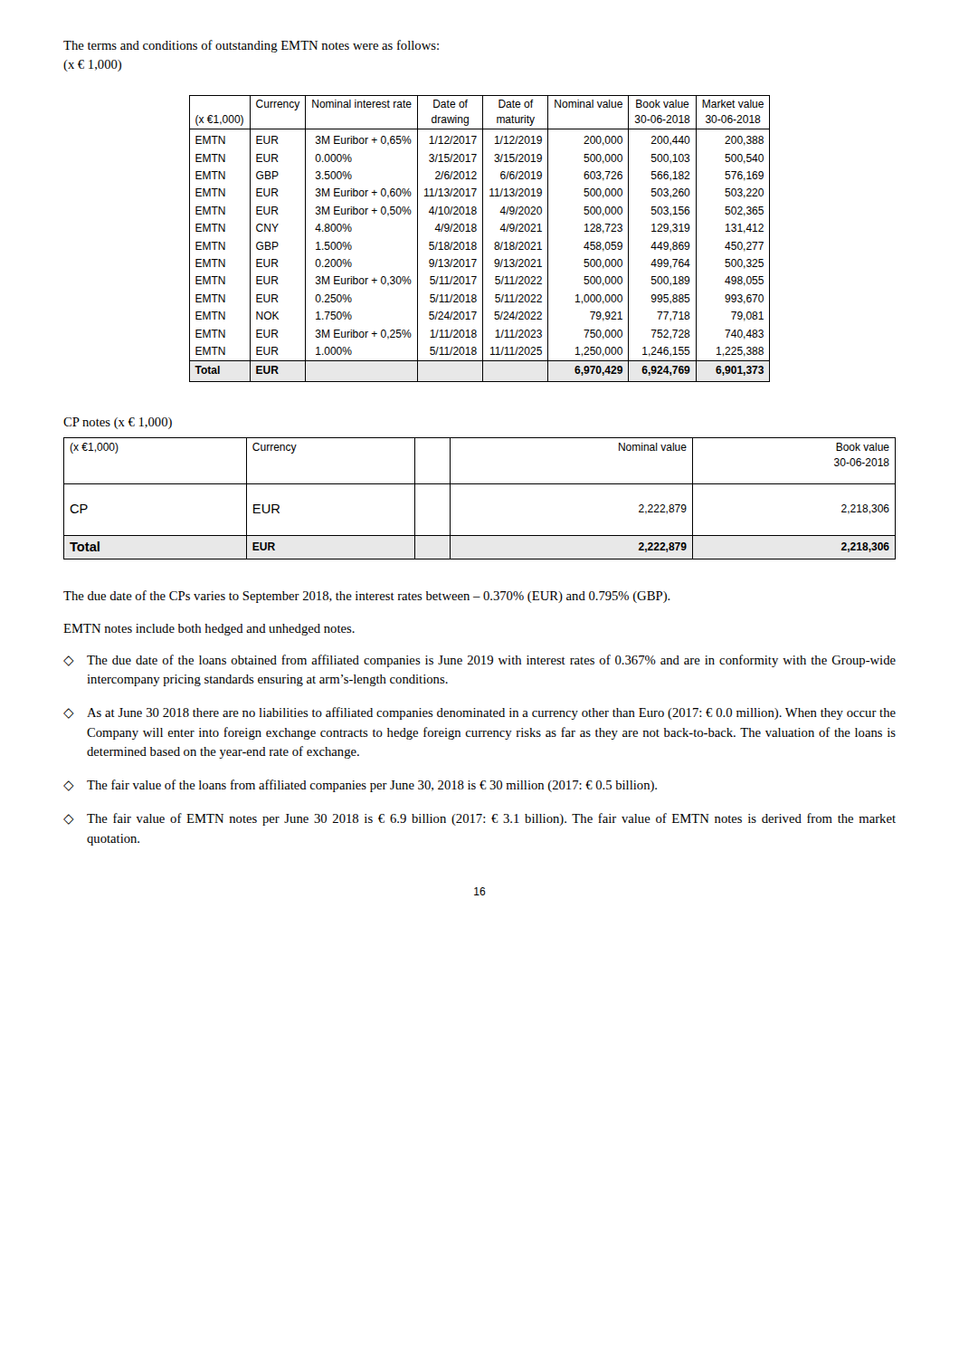The terms and conditions of outstanding EMTN notes were as follows:
(x € 1,000)
| | Currency | Nominal interest rate | Date of | Date of | Nominal value | Book value | Market value |
| --- | --- | --- | --- | --- | --- | --- | --- |
| (x €1,000) | | | drawing | maturity | | 30-06-2018 | 30-06-2018 |
| EMTN | EUR | 3M Euribor + 0,65% | 1/12/2017 | 1/12/2019 | 200,000 | 200,440 | 200,388 |
| EMTN | EUR | 0.000% | 3/15/2017 | 3/15/2019 | 500,000 | 500,103 | 500,540 |
| EMTN | GBP | 3.500% | 2/6/2012 | 6/6/2019 | 603,726 | 566,182 | 576,169 |
| EMTN | EUR | 3M Euribor + 0,60% | 11/13/2017 | 11/13/2019 | 500,000 | 503,260 | 503,220 |
| EMTN | EUR | 3M Euribor + 0,50% | 4/10/2018 | 4/9/2020 | 500,000 | 503,156 | 502,365 |
| EMTN | CNY | 4.800% | 4/9/2018 | 4/9/2021 | 128,723 | 129,319 | 131,412 |
| EMTN | GBP | 1.500% | 5/18/2018 | 8/18/2021 | 458,059 | 449,869 | 450,277 |
| EMTN | EUR | 0.200% | 9/13/2017 | 9/13/2021 | 500,000 | 499,764 | 500,325 |
| EMTN | EUR | 3M Euribor + 0,30% | 5/11/2017 | 5/11/2022 | 500,000 | 500,189 | 498,055 |
| EMTN | EUR | 0.250% | 5/11/2018 | 5/11/2022 | 1,000,000 | 995,885 | 993,670 |
| EMTN | NOK | 1.750% | 5/24/2017 | 5/24/2022 | 79,921 | 77,718 | 79,081 |
| EMTN | EUR | 3M Euribor + 0,25% | 1/11/2018 | 1/11/2023 | 750,000 | 752,728 | 740,483 |
| EMTN | EUR | 1.000% | 5/11/2018 | 11/11/2025 | 1,250,000 | 1,246,155 | 1,225,388 |
| Total | EUR | | | | 6,970,429 | 6,924,769 | 6,901,373 |
CP notes (x € 1,000)
| (x €1,000) | Currency | | Nominal value | Book value 30-06-2018 |
| --- | --- | --- | --- | --- |
| CP | EUR | | 2,222,879 | 2,218,306 |
| Total | EUR | | 2,222,879 | 2,218,306 |
The due date of the CPs varies to September 2018, the interest rates between – 0.370% (EUR) and 0.795% (GBP).
EMTN notes include both hedged and unhedged notes.
The due date of the loans obtained from affiliated companies is June 2019 with interest rates of 0.367% and are in conformity with the Group-wide intercompany pricing standards ensuring at arm’s-length conditions.
As at June 30 2018 there are no liabilities to affiliated companies denominated in a currency other than Euro (2017: € 0.0 million). When they occur the Company will enter into foreign exchange contracts to hedge foreign currency risks as far as they are not back-to-back. The valuation of the loans is determined based on the year-end rate of exchange.
The fair value of the loans from affiliated companies per June 30, 2018 is € 30 million (2017: € 0.5 billion).
The fair value of EMTN notes per June 30 2018 is € 6.9 billion (2017: € 3.1 billion). The fair value of EMTN notes is derived from the market quotation.
16